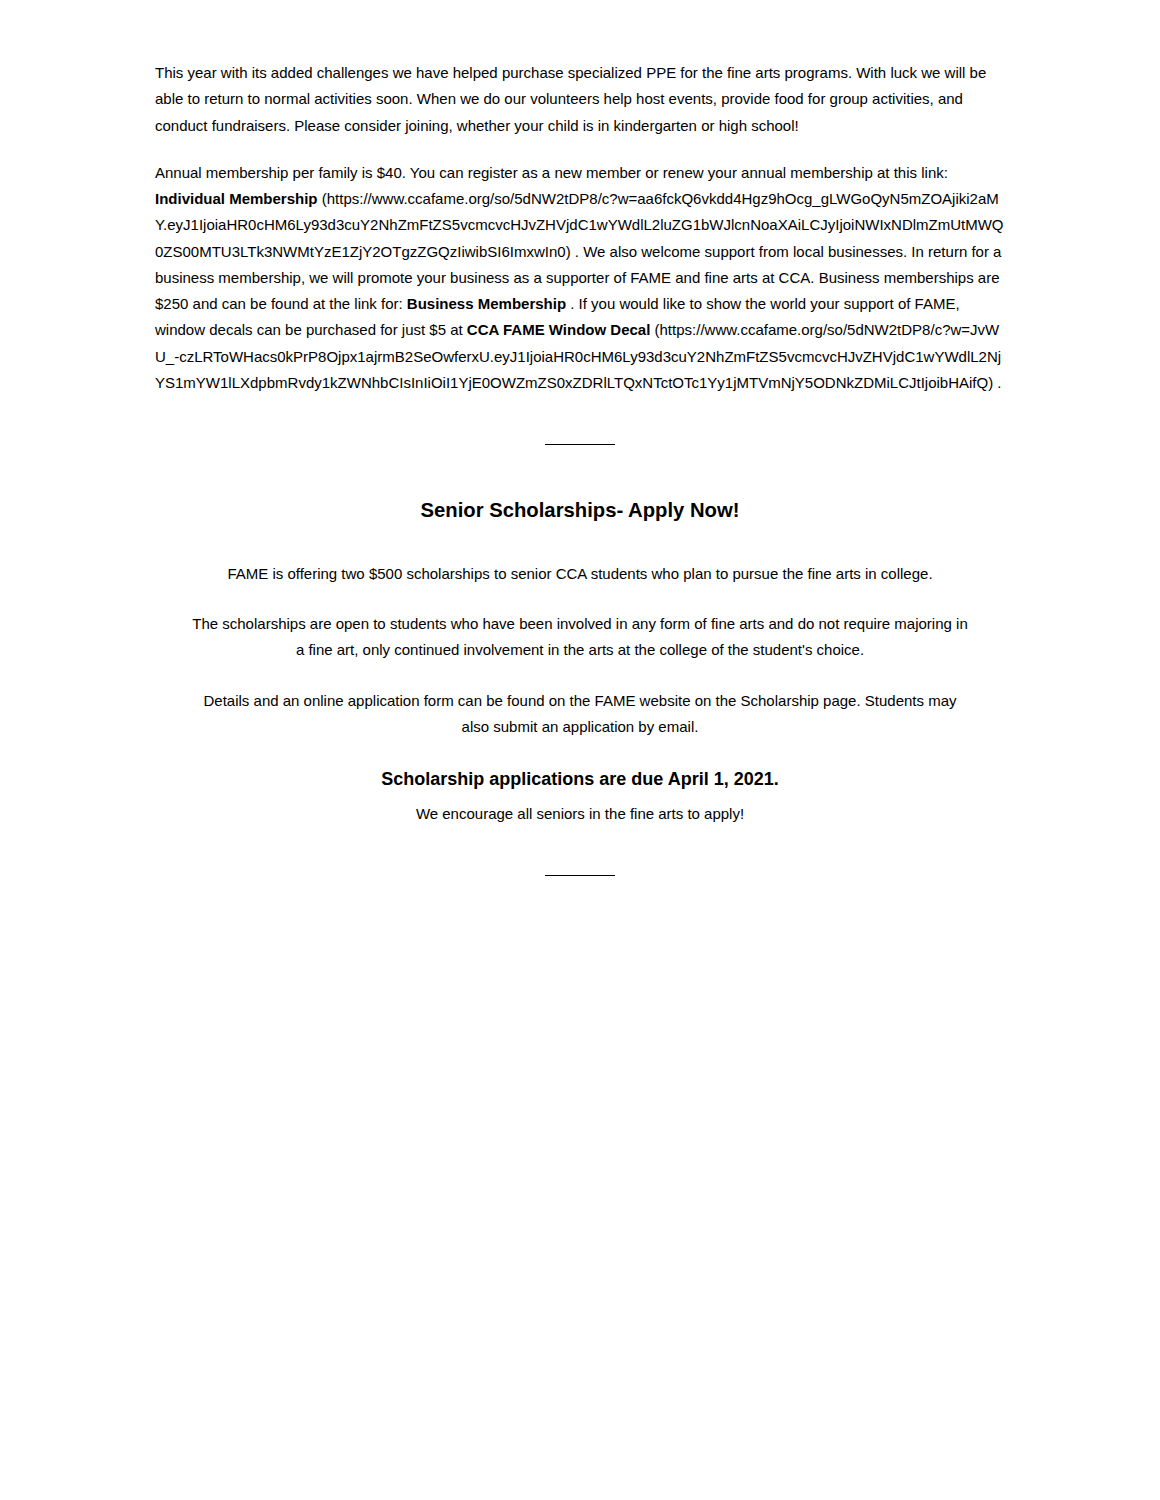This year with its added challenges we have helped purchase specialized PPE for the fine arts programs. With luck we will be able to return to normal activities soon. When we do our volunteers help host events, provide food for group activities, and conduct fundraisers. Please consider joining, whether your child is in kindergarten or high school!
Annual membership per family is $40. You can register as a new member or renew your annual membership at this link: Individual Membership (https://www.ccafame.org/so/5dNW2tDP8/c?w=aa6fckQ6vkdd4Hgz9hOcg_gLWGoQyN5mZOAjiki2aMY.eyJ1IjoiaHR0cHM6Ly93d3cuY2NhZmFtZS5vcmcvcHJvZHVjdC1wYWdlL2luZG1bWJlcnNoaXAiLCJyIjoiNWIxNDlmZmUtMWQ0ZS00MTU3LTk3NWMtYzE1ZjY2OTgzZGQzIiwibSI6ImxwIn0) . We also welcome support from local businesses. In return for a business membership, we will promote your business as a supporter of FAME and fine arts at CCA. Business memberships are $250 and can be found at the link for: Business Membership . If you would like to show the world your support of FAME, window decals can be purchased for just $5 at CCA FAME Window Decal (https://www.ccafame.org/so/5dNW2tDP8/c?w=JvWU_-czLRToWHacs0kPrP8Ojpx1ajrmB2SeOwferxU.eyJ1IjoiaHR0cHM6Ly93d3cuY2NhZmFtZS5vcmcvcHJvZHVjdC1wYWdlL2NjYS1mYW1lLXdpbmRvdy1kZWNhbCIsInIiOiI1YjE0OWZmZS0xZDRlLTQxNTctOTc1Yy1jMTVmNjY5ODNkZDMiLCJtIjoibHAifQ) .
Senior Scholarships- Apply Now!
FAME is offering two $500 scholarships to senior CCA students who plan to pursue the fine arts in college.
The scholarships are open to students who have been involved in any form of fine arts and do not require majoring in a fine art, only continued involvement in the arts at the college of the student's choice.
Details and an online application form can be found on the FAME website on the Scholarship page. Students may also submit an application by email.
Scholarship applications are due April 1, 2021.
We encourage all seniors in the fine arts to apply!